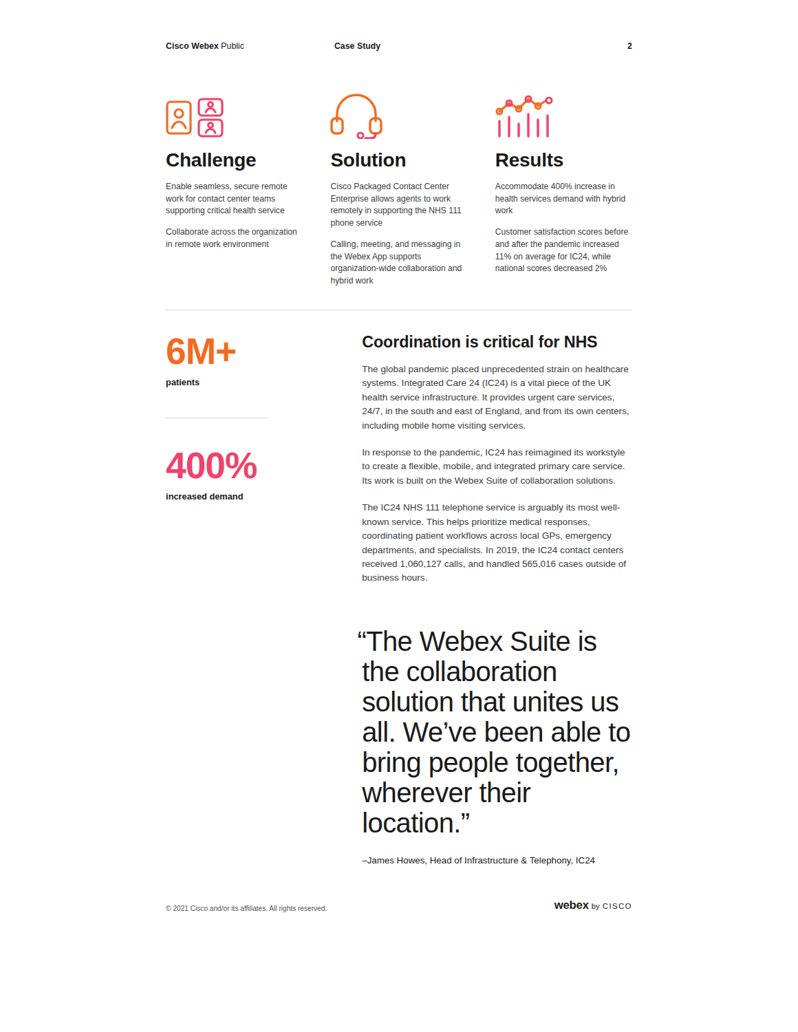Cisco Webex Public
Case Study
2
Challenge
Enable seamless, secure remote work for contact center teams supporting critical health service
Collaborate across the organization in remote work environment
Solution
Cisco Packaged Contact Center Enterprise allows agents to work remotely in supporting the NHS 111 phone service
Calling, meeting, and messaging in the Webex App supports organization-wide collaboration and hybrid work
Results
Accommodate 400% increase in health services demand with hybrid work
Customer satisfaction scores before and after the pandemic increased 11% on average for IC24, while national scores decreased 2%
6M+
patients
400%
increased demand
Coordination is critical for NHS
The global pandemic placed unprecedented strain on healthcare systems. Integrated Care 24 (IC24) is a vital piece of the UK health service infrastructure. It provides urgent care services, 24/7, in the south and east of England, and from its own centers, including mobile home visiting services.
In response to the pandemic, IC24 has reimagined its workstyle to create a flexible, mobile, and integrated primary care service. Its work is built on the Webex Suite of collaboration solutions.
The IC24 NHS 111 telephone service is arguably its most well-known service. This helps prioritize medical responses, coordinating patient workflows across local GPs, emergency departments, and specialists. In 2019, the IC24 contact centers received 1,060,127 calls, and handled 565,016 cases outside of business hours.
“The Webex Suite is the collaboration solution that unites us all. We’ve been able to bring people together, wherever their location.”
–James Howes, Head of Infrastructure & Telephony, IC24
© 2021 Cisco and/or its affiliates. All rights reserved.
webexby CISCO